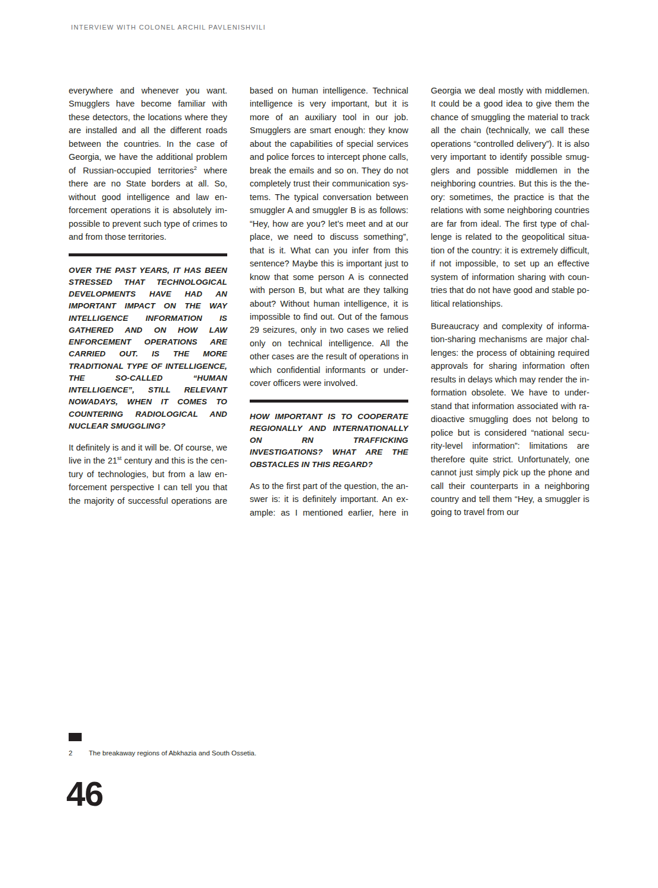Interview with Colonel Archil Pavlenishvili
everywhere and whenever you want. Smugglers have become familiar with these detectors, the locations where they are installed and all the different roads between the countries. In the case of Georgia, we have the additional problem of Russian-occupied territories2 where there are no State borders at all. So, without good intelligence and law enforcement operations it is absolutely impossible to prevent such type of crimes to and from those territories.
Over the past years, it has been stressed that technological developments have had an important impact on the way intelligence information is gathered and on how law enforcement operations are carried out. Is the more traditional type of intelligence, the so-called “human intelligence”, still relevant nowadays, when it comes to countering radiological and nuclear smuggling?
It definitely is and it will be. Of course, we live in the 21st century and this is the century of technologies, but from a law enforcement perspective I can tell you that the majority of successful operations are based on human intelligence. Technical intelligence is very important, but it is more of an auxiliary tool in our job. Smugglers are smart enough: they know about the capabilities of special services and police forces to intercept phone calls, break the emails and so on. They do not completely trust their communication systems. The typical conversation between smuggler A and smuggler B is as follows: “Hey, how are you? let’s meet and at our place, we need to discuss something”, that is it. What can you infer from this sentence? Maybe this is important just to know that some person A is connected with person B, but what are they talking about? Without human intelligence, it is impossible to find out. Out of the famous 29 seizures, only in two cases we relied only on technical intelligence. All the other cases are the result of operations in which confidential informants or undercover officers were involved.
How important is to cooperate regionally and internationally on RN trafficking investigations? What are the obstacles in this regard?
As to the first part of the question, the answer is: it is definitely important. An example: as I mentioned earlier, here in Georgia we deal mostly with middlemen. It could be a good idea to give them the chance of smuggling the material to track all the chain (technically, we call these operations “controlled delivery”). It is also very important to identify possible smugglers and possible middlemen in the neighboring countries. But this is the theory: sometimes, the practice is that the relations with some neighboring countries are far from ideal. The first type of challenge is related to the geopolitical situation of the country: it is extremely difficult, if not impossible, to set up an effective system of information sharing with countries that do not have good and stable political relationships.
Bureaucracy and complexity of information-sharing mechanisms are major challenges: the process of obtaining required approvals for sharing information often results in delays which may render the information obsolete. We have to understand that information associated with radioactive smuggling does not belong to police but is considered “national security-level information”: limitations are therefore quite strict. Unfortunately, one cannot just simply pick up the phone and call their counterparts in a neighboring country and tell them “Hey, a smuggler is going to travel from our
2 The breakaway regions of Abkhazia and South Ossetia.
46